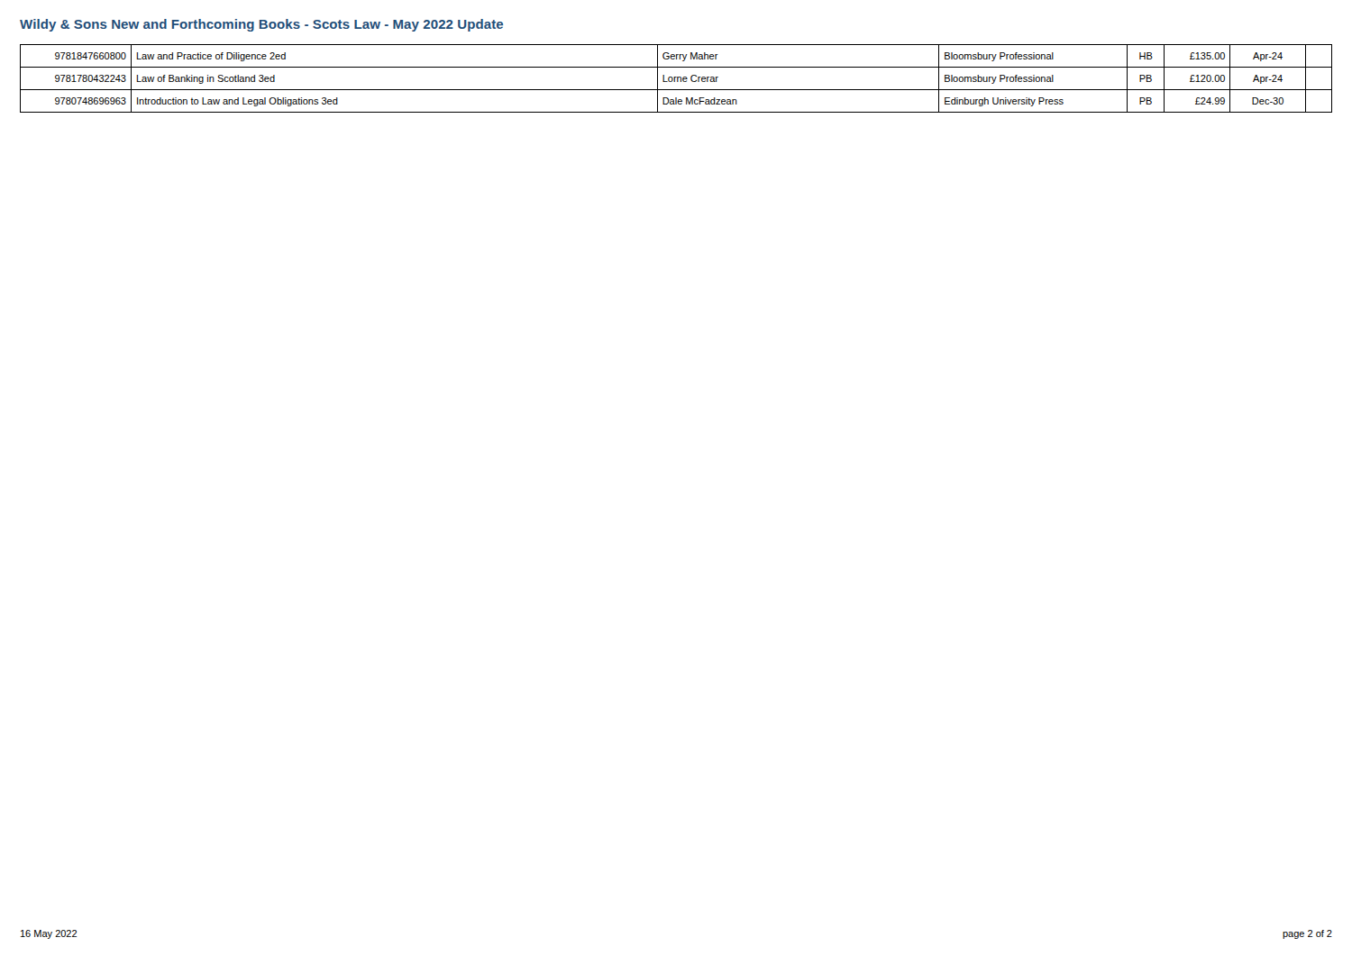Wildy & Sons New and Forthcoming Books - Scots Law - May 2022 Update
| 9781847660800 | Law and Practice of Diligence 2ed | Gerry Maher | Bloomsbury Professional | HB | £135.00 | Apr-24 | |
| 9781780432243 | Law of Banking in Scotland 3ed | Lorne Crerar | Bloomsbury Professional | PB | £120.00 | Apr-24 | |
| 9780748696963 | Introduction to Law and Legal Obligations 3ed | Dale McFadzean | Edinburgh University Press | PB | £24.99 | Dec-30 | |
16 May 2022 page 2 of 2